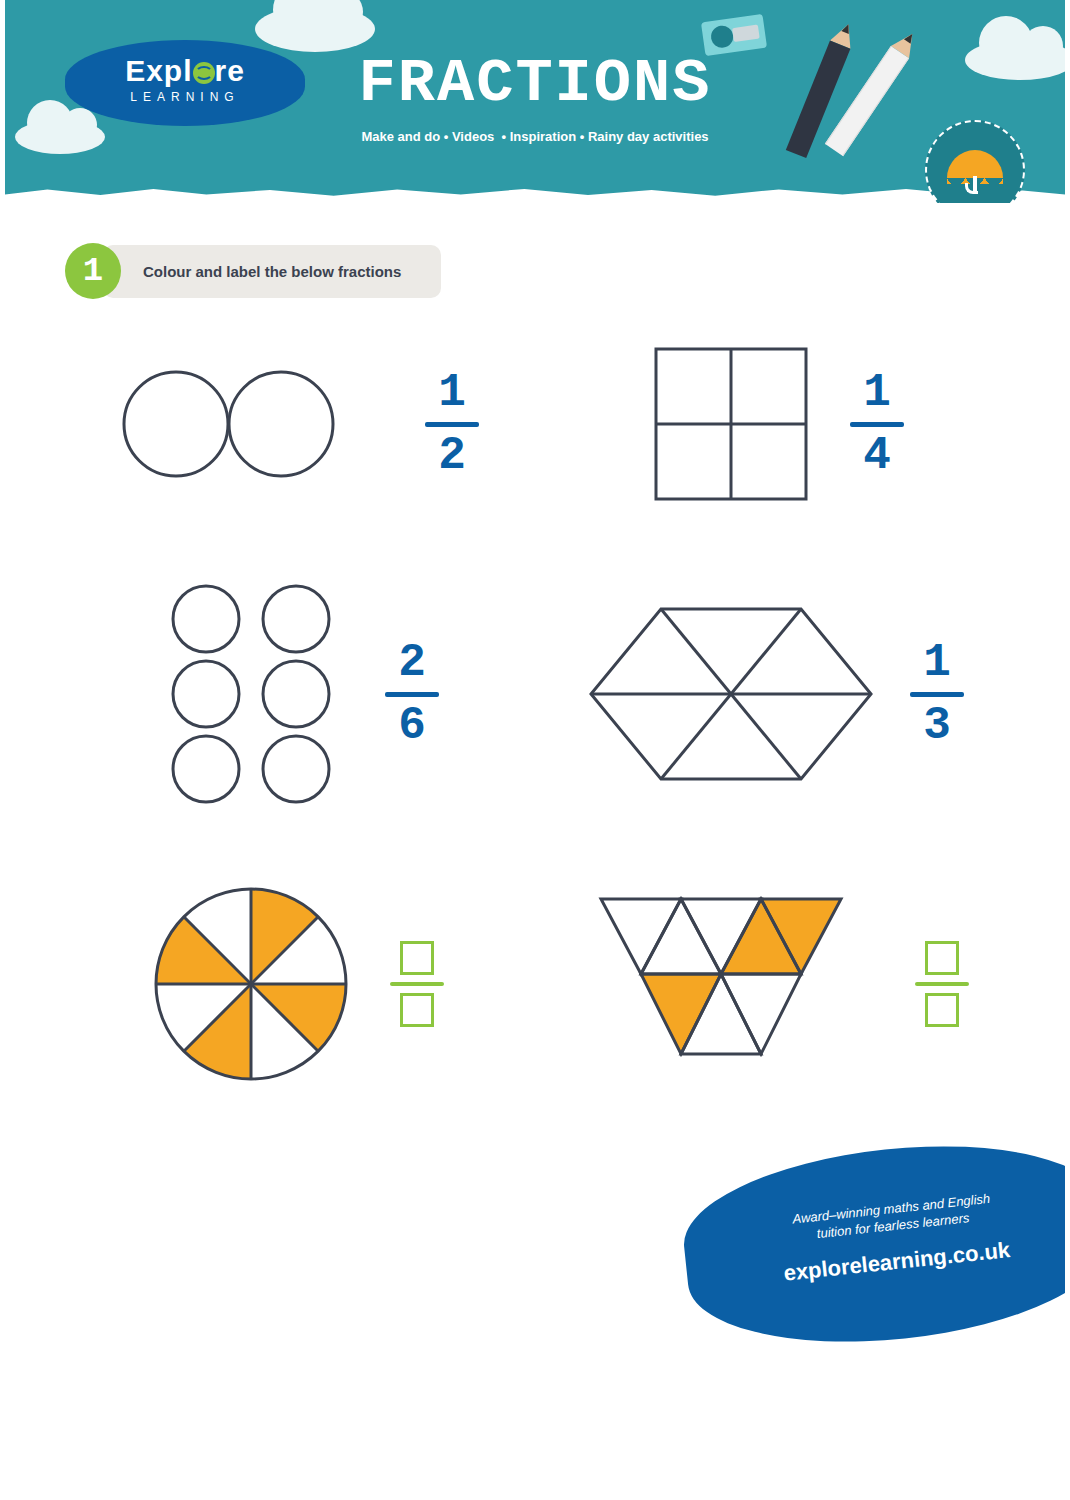Expl re
LEARNING
Fractions
Make and do • Videos • Inspiration • Rainy day activities
1
Colour and label the below fractions
1 2
1 4
2 6
1 3
Award–winning maths and English
tuition for fearless learners
explorelearning.co.uk